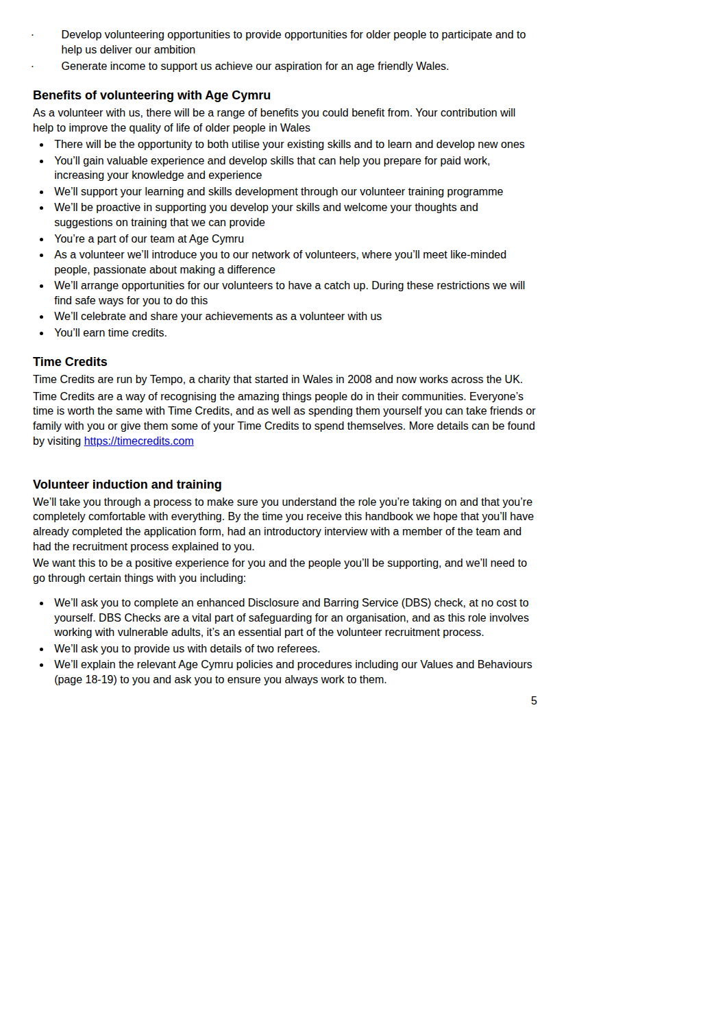·Develop volunteering opportunities to provide opportunities for older people to participate and to help us deliver our ambition
·Generate income to support us achieve our aspiration for an age friendly Wales.
Benefits of volunteering with Age Cymru
As a volunteer with us, there will be a range of benefits you could benefit from. Your contribution will help to improve the quality of life of older people in Wales
There will be the opportunity to both utilise your existing skills and to learn and develop new ones
You’ll gain valuable experience and develop skills that can help you prepare for paid work, increasing your knowledge and experience
We’ll support your learning and skills development through our volunteer training programme
We’ll be proactive in supporting you develop your skills and welcome your thoughts and suggestions on training that we can provide
You’re a part of our team at Age Cymru
As a volunteer we’ll introduce you to our network of volunteers, where you’ll meet like-minded people, passionate about making a difference
We’ll arrange opportunities for our volunteers to have a catch up. During these restrictions we will find safe ways for you to do this
We’ll celebrate and share your achievements as a volunteer with us
You’ll earn time credits.
Time Credits
Time Credits are run by Tempo, a charity that started in Wales in 2008 and now works across the UK.
Time Credits are a way of recognising the amazing things people do in their communities. Everyone’s time is worth the same with Time Credits, and as well as spending them yourself you can take friends or family with you or give them some of your Time Credits to spend themselves. More details can be found by visiting https://timecredits.com
Volunteer induction and training
We’ll take you through a process to make sure you understand the role you’re taking on and that you’re completely comfortable with everything. By the time you receive this handbook we hope that you’ll have already completed the application form, had an introductory interview with a member of the team and had the recruitment process explained to you.
We want this to be a positive experience for you and the people you’ll be supporting, and we’ll need to go through certain things with you including:
We’ll ask you to complete an enhanced Disclosure and Barring Service (DBS) check, at no cost to yourself. DBS Checks are a vital part of safeguarding for an organisation, and as this role involves working with vulnerable adults, it’s an essential part of the volunteer recruitment process.
We’ll ask you to provide us with details of two referees.
We’ll explain the relevant Age Cymru policies and procedures including our Values and Behaviours (page 18-19) to you and ask you to ensure you always work to them.
5